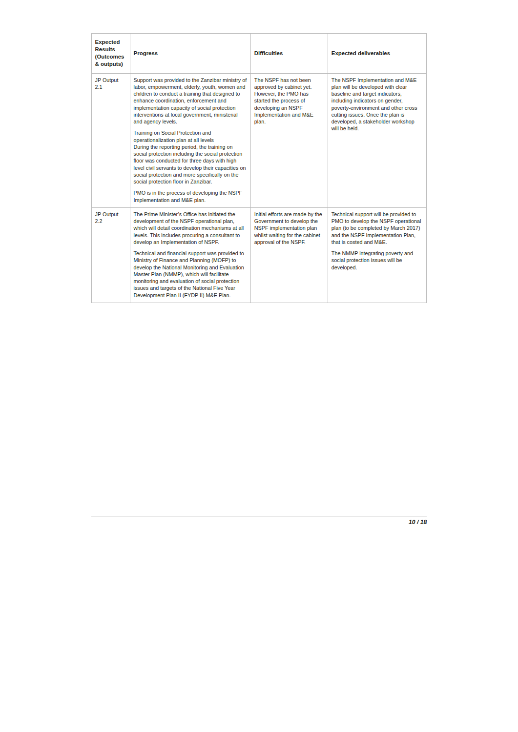| Expected Results (Outcomes & outputs) | Progress | Difficulties | Expected deliverables |
| --- | --- | --- | --- |
| JP Output 2.1 | Support was provided to the Zanzibar ministry of labor, empowerment, elderly, youth, women and children to conduct a training that designed to enhance coordination, enforcement and implementation capacity of social protection interventions at local government, ministerial and agency levels. Training on Social Protection and operationalization plan at all levels During the reporting period, the training on social protection including the social protection floor was conducted for three days with high level civil servants to develop their capacities on social protection and more specifically on the social protection floor in Zanzibar. PMO is in the process of developing the NSPF Implementation and M&E plan. | The NSPF has not been approved by cabinet yet. However, the PMO has started the process of developing an NSPF Implementation and M&E plan. | The NSPF Implementation and M&E plan will be developed with clear baseline and target indicators, including indicators on gender, poverty-environment and other cross cutting issues. Once the plan is developed, a stakeholder workshop will be held. |
| JP Output 2.2 | The Prime Minister’s Office has initiated the development of the NSPF operational plan, which will detail coordination mechanisms at all levels. This includes procuring a consultant to develop an Implementation of NSPF. Technical and financial support was provided to Ministry of Finance and Planning (MOFP) to develop the National Monitoring and Evaluation Master Plan (NMMP), which will facilitate monitoring and evaluation of social protection issues and targets of the National Five Year Development Plan II (FYDP II) M&E Plan. | Initial efforts are made by the Government to develop the NSPF implementation plan whilst waiting for the cabinet approval of the NSPF. | Technical support will be provided to PMO to develop the NSPF operational plan (to be completed by March 2017) and the NSPF Implementation Plan, that is costed and M&E. The NMMP integrating poverty and social protection issues will be developed. |
10 / 18